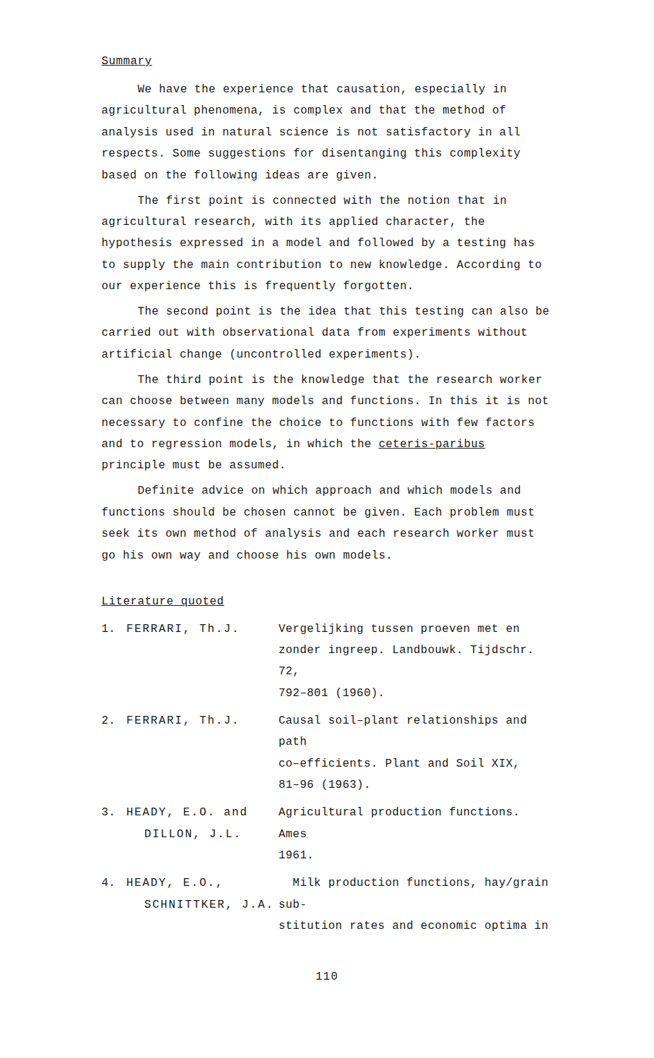Summary
We have the experience that causation, especially in agricultural phenomena, is complex and that the method of analysis used in natural science is not satisfactory in all respects. Some suggestions for disentanging this complexity based on the following ideas are given.
The first point is connected with the notion that in agricultural research, with its applied character, the hypothesis expressed in a model and followed by a testing has to supply the main contribution to new knowledge. According to our experience this is frequently forgotten.
The second point is the idea that this testing can also be carried out with observational data from experiments without artificial change (uncontrolled experiments).
The third point is the knowledge that the research worker can choose between many models and functions. In this it is not necessary to confine the choice to functions with few factors and to regression models, in which the ceteris-paribus principle must be assumed.
Definite advice on which approach and which models and functions should be chosen cannot be given. Each problem must seek its own method of analysis and each research worker must go his own way and choose his own models.
Literature quoted
1. FERRARI, Th.J. Vergelijking tussen proeven met en zonder ingreep. Landbouwk. Tijdschr. 72, 792–801 (1960).
2. FERRARI, Th.J. Causal soil–plant relationships and path co–efficients. Plant and Soil XIX, 81–96 (1963).
3. HEADY, E.O. andDILLON, J.L. Agricultural production functions. Ames 1961.
4. HEADY, E.O.,SCHNITTKER, J.A. Milk production functions, hay/grain sub- stitution rates and economic optima in
110